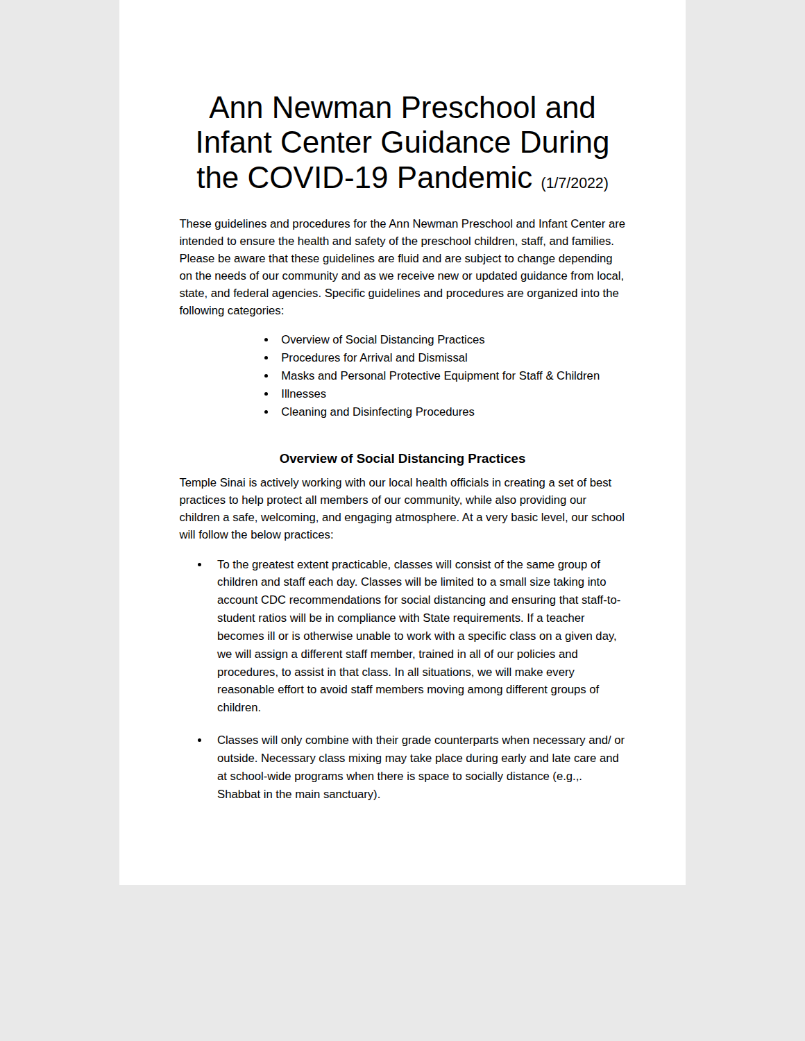Ann Newman Preschool and Infant Center Guidance During the COVID-19 Pandemic (1/7/2022)
These guidelines and procedures for the Ann Newman Preschool and Infant Center are intended to ensure the health and safety of the preschool children, staff, and families. Please be aware that these guidelines are fluid and are subject to change depending on the needs of our community and as we receive new or updated guidance from local, state, and federal agencies. Specific guidelines and procedures are organized into the following categories:
Overview of Social Distancing Practices
Procedures for Arrival and Dismissal
Masks and Personal Protective Equipment for Staff & Children
Illnesses
Cleaning and Disinfecting Procedures
Overview of Social Distancing Practices
Temple Sinai is actively working with our local health officials in creating a set of best practices to help protect all members of our community, while also providing our children a safe, welcoming, and engaging atmosphere. At a very basic level, our school will follow the below practices:
To the greatest extent practicable, classes will consist of the same group of children and staff each day. Classes will be limited to a small size taking into account CDC recommendations for social distancing and ensuring that staff-to-student ratios will be in compliance with State requirements. If a teacher becomes ill or is otherwise unable to work with a specific class on a given day, we will assign a different staff member, trained in all of our policies and procedures, to assist in that class. In all situations, we will make every reasonable effort to avoid staff members moving among different groups of children.
Classes will only combine with their grade counterparts when necessary and/ or outside. Necessary class mixing may take place during early and late care and at school-wide programs when there is space to socially distance (e.g.,. Shabbat in the main sanctuary).